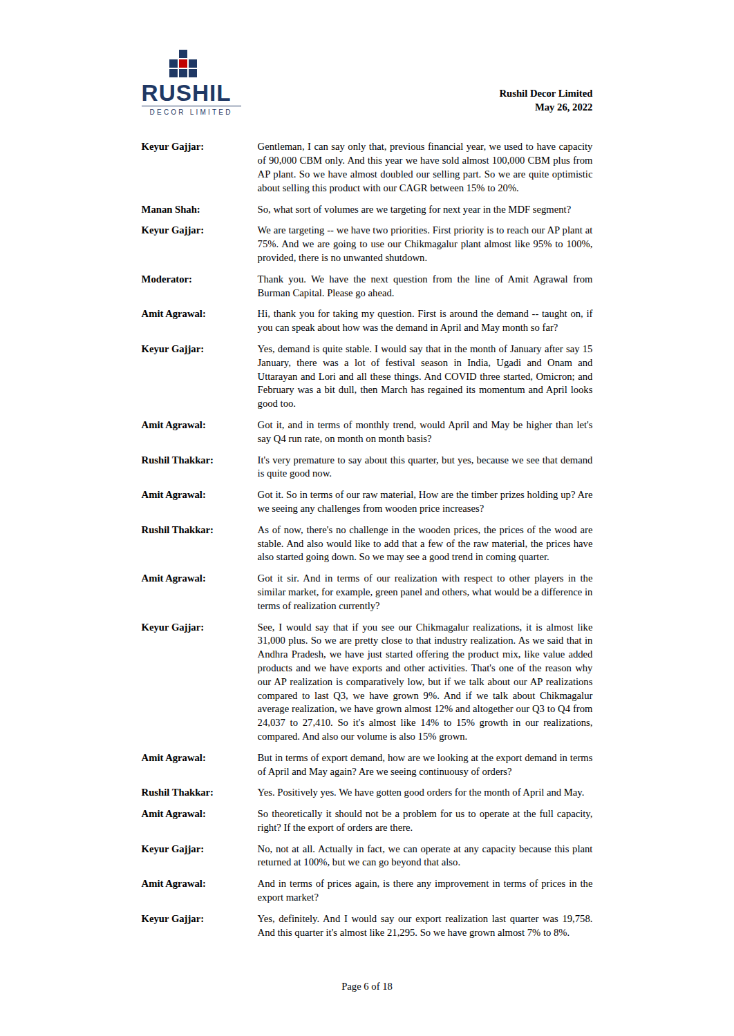RUSHIL
DECOR LIMITED
Rushil Decor Limited
May 26, 2022
| Keyur Gajjar: | Gentleman, I can say only that, previous financial year, we used to have capacity of 90,000 CBM only. And this year we have sold almost 100,000 CBM plus from AP plant. So we have almost doubled our selling part. So we are quite optimistic about selling this product with our CAGR between 15% to 20%. |
| Manan Shah: | So, what sort of volumes are we targeting for next year in the MDF segment? |
| Keyur Gajjar: | We are targeting -- we have two priorities. First priority is to reach our AP plant at 75%. And we are going to use our Chikmagalur plant almost like 95% to 100%, provided, there is no unwanted shutdown. |
| Moderator: | Thank you. We have the next question from the line of Amit Agrawal from Burman Capital. Please go ahead. |
| Amit Agrawal: | Hi, thank you for taking my question. First is around the demand -- taught on, if you can speak about how was the demand in April and May month so far? |
| Keyur Gajjar: | Yes, demand is quite stable. I would say that in the month of January after say 15 January, there was a lot of festival season in India, Ugadi and Onam and Uttarayan and Lori and all these things. And COVID three started, Omicron; and February was a bit dull, then March has regained its momentum and April looks good too. |
| Amit Agrawal: | Got it, and in terms of monthly trend, would April and May be higher than let's say Q4 run rate, on month on month basis? |
| Rushil Thakkar: | It's very premature to say about this quarter, but yes, because we see that demand is quite good now. |
| Amit Agrawal: | Got it. So in terms of our raw material, How are the timber prizes holding up? Are we seeing any challenges from wooden price increases? |
| Rushil Thakkar: | As of now, there's no challenge in the wooden prices, the prices of the wood are stable. And also would like to add that a few of the raw material, the prices have also started going down. So we may see a good trend in coming quarter. |
| Amit Agrawal: | Got it sir. And in terms of our realization with respect to other players in the similar market, for example, green panel and others, what would be a difference in terms of realization currently? |
| Keyur Gajjar: | See, I would say that if you see our Chikmagalur realizations, it is almost like 31,000 plus. So we are pretty close to that industry realization. As we said that in Andhra Pradesh, we have just started offering the product mix, like value added products and we have exports and other activities. That's one of the reason why our AP realization is comparatively low, but if we talk about our AP realizations compared to last Q3, we have grown 9%. And if we talk about Chikmagalur average realization, we have grown almost 12% and altogether our Q3 to Q4 from 24,037 to 27,410. So it's almost like 14% to 15% growth in our realizations, compared. And also our volume is also 15% grown. |
| Amit Agrawal: | But in terms of export demand, how are we looking at the export demand in terms of April and May again? Are we seeing continuousy of orders? |
| Rushil Thakkar: | Yes. Positively yes. We have gotten good orders for the month of April and May. |
| Amit Agrawal: | So theoretically it should not be a problem for us to operate at the full capacity, right? If the export of orders are there. |
| Keyur Gajjar: | No, not at all. Actually in fact, we can operate at any capacity because this plant returned at 100%, but we can go beyond that also. |
| Amit Agrawal: | And in terms of prices again, is there any improvement in terms of prices in the export market? |
| Keyur Gajjar: | Yes, definitely. And I would say our export realization last quarter was 19,758. And this quarter it's almost like 21,295. So we have grown almost 7% to 8%. |
Page 6 of 18